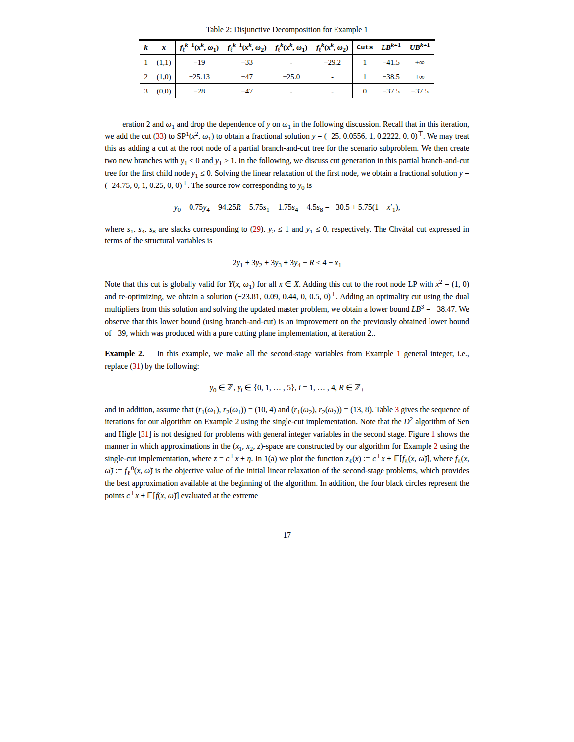Table 2: Disjunctive Decomposition for Example 1
| k | x | f ℓ k −1 ( x k , ω 1 ) | f ℓ k −1 ( x k , ω 2 ) | f ℓ k ( x k , ω 1 ) | f ℓ k ( x k , ω 2 ) | Cuts | LB k +1 | UB k +1 |
| --- | --- | --- | --- | --- | --- | --- | --- | --- |
| 1 | (1,1) | −19 | −33 | - | −29.2 | 1 | −41.5 | +∞ |
| 2 | (1,0) | −25.13 | −47 | −25.0 | - | 1 | −38.5 | +∞ |
| 3 | (0,0) | −28 | −47 | - | - | 0 | −37.5 | −37.5 |
eration 2 and ω1 and drop the dependence of y on ω1 in the following discussion. Recall that in this iteration, we add the cut (33) to SP1(x2, ω1) to obtain a fractional solution y = (−25, 0.0556, 1, 0.2222, 0, 0)⊤. We may treat this as adding a cut at the root node of a partial branch-and-cut tree for the scenario subproblem. We then create two new branches with y1 ≤ 0 and y1 ≥ 1. In the following, we discuss cut generation in this partial branch-and-cut tree for the first child node y1 ≤ 0. Solving the linear relaxation of the first node, we obtain a fractional solution y = (−24.75, 0, 1, 0.25, 0, 0)⊤. The source row corresponding to y0 is
y0 − 0.75y4 − 94.25R − 5.75s1 − 1.75s4 − 4.5s8 = −30.5 + 5.75(1 − x′1),
where s1, s4, s8 are slacks corresponding to (29), y2 ≤ 1 and y1 ≤ 0, respectively. The Chvátal cut expressed in terms of the structural variables is
2y1 + 3y2 + 3y3 + 3y4 − R ≤ 4 − x1
Note that this cut is globally valid for Y(x, ω1) for all x ∈ X. Adding this cut to the root node LP with x2 = (1, 0) and re-optimizing, we obtain a solution (−23.81, 0.09, 0.44, 0, 0.5, 0)⊤. Adding an optimality cut using the dual multipliers from this solution and solving the updated master problem, we obtain a lower bound LB3 = −38.47. We observe that this lower bound (using branch-and-cut) is an improvement on the previously obtained lower bound of −39, which was produced with a pure cutting plane implementation, at iteration 2..
Example 2. In this example, we make all the second-stage variables from Example 1 general integer, i.e., replace (31) by the following:
y0 ∈ ℤ, yi ∈ {0, 1, … , 5}, i = 1, … , 4, R ∈ ℤ+
and in addition, assume that (r1(ω1), r2(ω1)) = (10, 4) and (r1(ω2), r2(ω2)) = (13, 8). Table 3 gives the sequence of iterations for our algorithm on Example 2 using the single-cut implementation. Note that the D2 algorithm of Sen and Higle [31] is not designed for problems with general integer variables in the second stage. Figure 1 shows the manner in which approximations in the (x1, x2, z)-space are constructed by our algorithm for Example 2 using the single-cut implementation, where z = c⊤x + η. In 1(a) we plot the function zℓ(x) := c⊤x + 𝔼[fℓ(x, ω̃)], where fℓ(x, ω̃) := fℓ0(x, ω̃) is the objective value of the initial linear relaxation of the second-stage problems, which provides the best approximation available at the beginning of the algorithm. In addition, the four black circles represent the points c⊤x + 𝔼[f(x, ω̃)] evaluated at the extreme
17